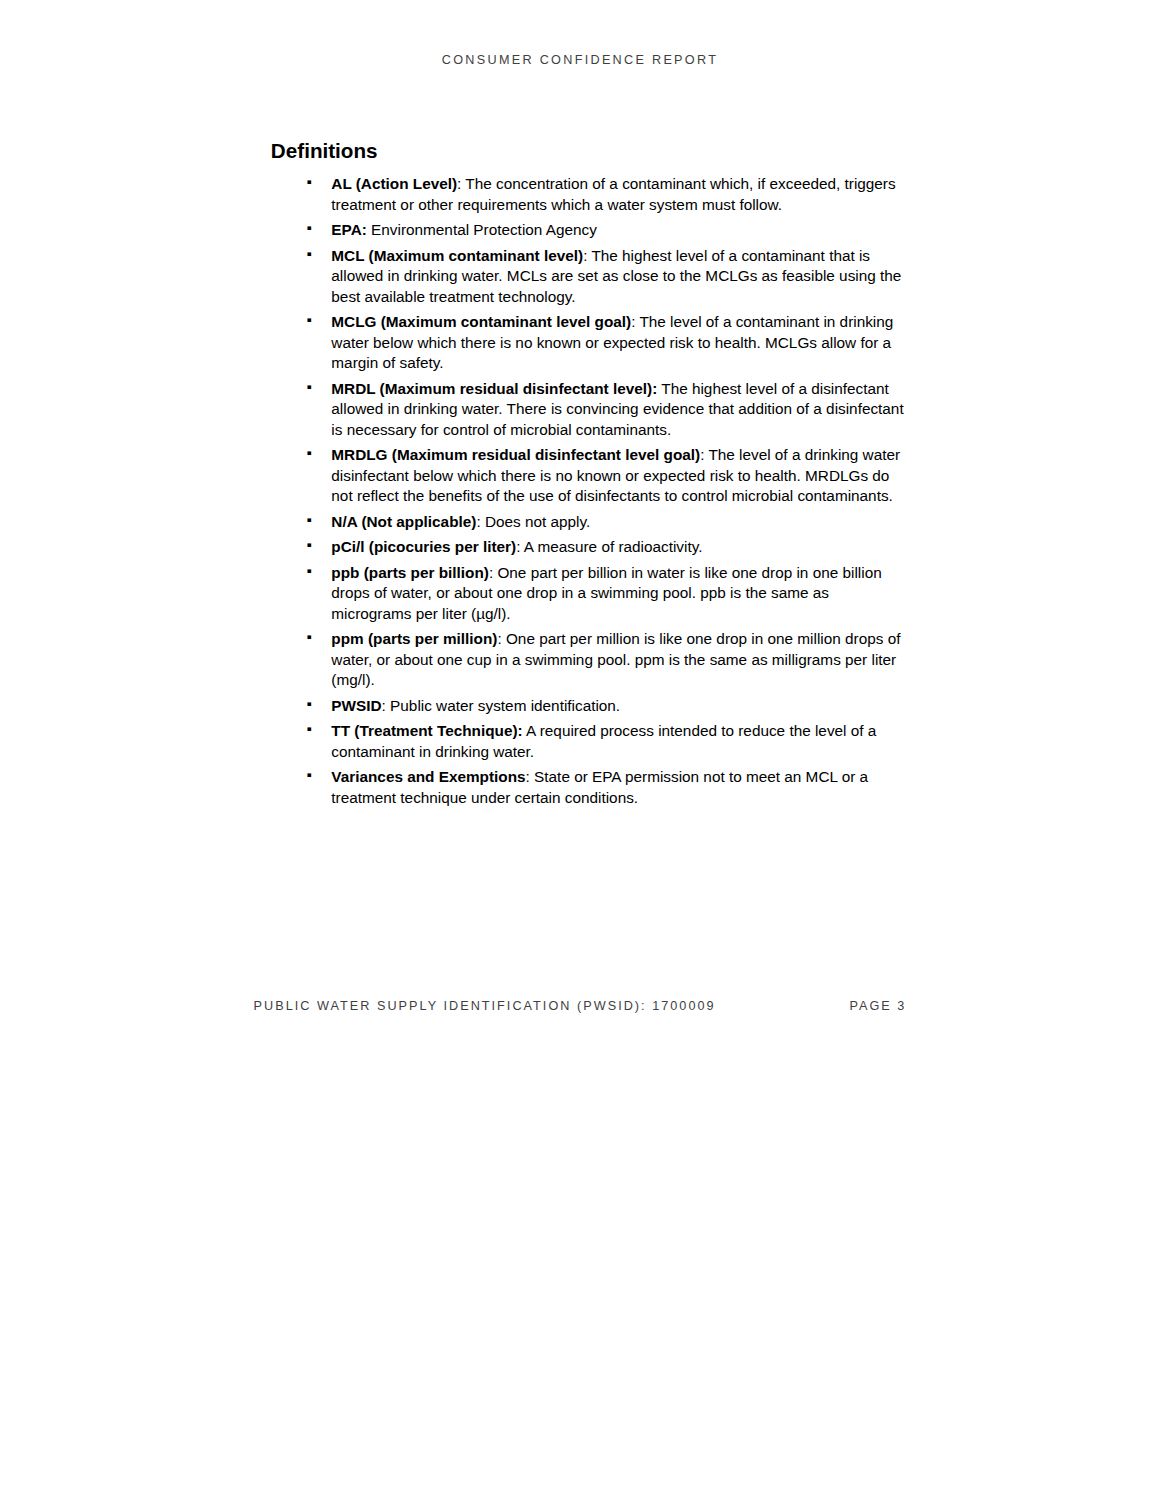CONSUMER CONFIDENCE REPORT
Definitions
AL (Action Level): The concentration of a contaminant which, if exceeded, triggers treatment or other requirements which a water system must follow.
EPA: Environmental Protection Agency
MCL (Maximum contaminant level): The highest level of a contaminant that is allowed in drinking water. MCLs are set as close to the MCLGs as feasible using the best available treatment technology.
MCLG (Maximum contaminant level goal): The level of a contaminant in drinking water below which there is no known or expected risk to health. MCLGs allow for a margin of safety.
MRDL (Maximum residual disinfectant level): The highest level of a disinfectant allowed in drinking water. There is convincing evidence that addition of a disinfectant is necessary for control of microbial contaminants.
MRDLG (Maximum residual disinfectant level goal): The level of a drinking water disinfectant below which there is no known or expected risk to health. MRDLGs do not reflect the benefits of the use of disinfectants to control microbial contaminants.
N/A (Not applicable): Does not apply.
pCi/l (picocuries per liter): A measure of radioactivity.
ppb (parts per billion): One part per billion in water is like one drop in one billion drops of water, or about one drop in a swimming pool. ppb is the same as micrograms per liter (µg/l).
ppm (parts per million): One part per million is like one drop in one million drops of water, or about one cup in a swimming pool. ppm is the same as milligrams per liter (mg/l).
PWSID: Public water system identification.
TT (Treatment Technique): A required process intended to reduce the level of a contaminant in drinking water.
Variances and Exemptions: State or EPA permission not to meet an MCL or a treatment technique under certain conditions.
PUBLIC WATER SUPPLY IDENTIFICATION (PWSID): 1700009 PAGE 3